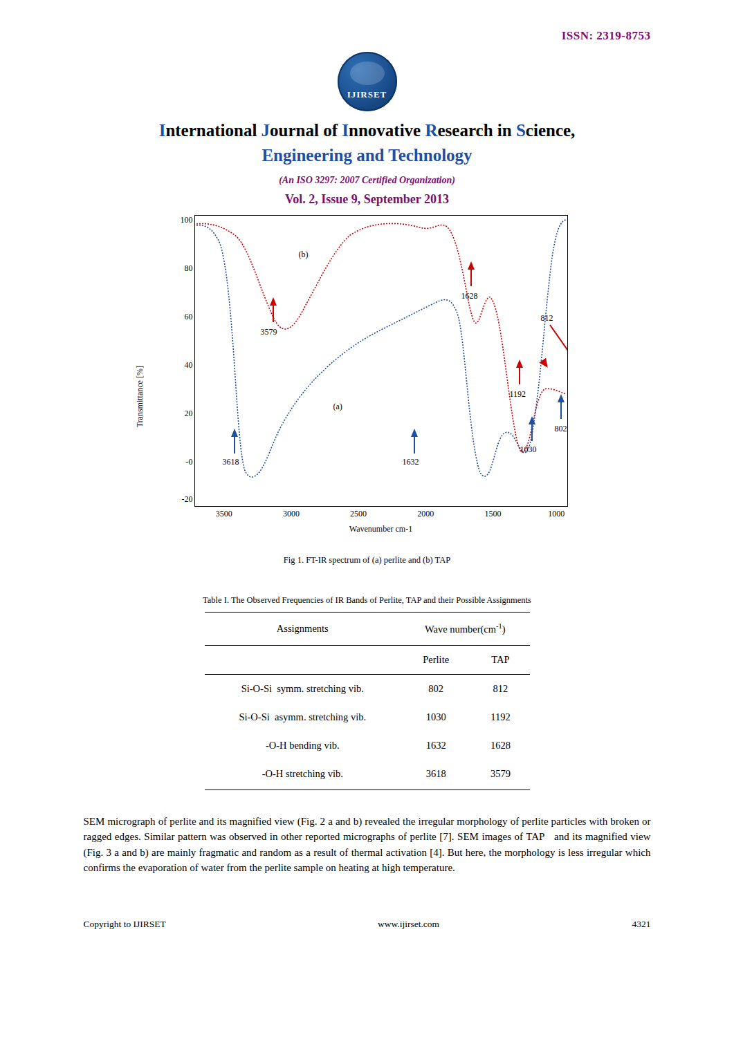ISSN: 2319-8753
International Journal of Innovative Research in Science,
Engineering and Technology
(An ISO 3297: 2007 Certified Organization)
Vol. 2, Issue 9, September 2013
Transmittance [%]
100 80 60 40 20 -0 -20
(b)
(a)
3579
1628
1192
812
3618
1632
1030
802
3500 3000 2500 2000 1500 1000
Wavenumber cm-1
Fig 1. FT-IR spectrum of (a) perlite and (b) TAP
Table I. The Observed Frequencies of IR Bands of Perlite, TAP and their Possible Assignments
| Assignments | Wave number(cm -1 ) |
| --- | --- |
| | Perlite | TAP |
| Si-O-Si symm. stretching vib. | 802 | 812 |
| Si-O-Si asymm. stretching vib. | 1030 | 1192 |
| -O-H bending vib. | 1632 | 1628 |
| -O-H stretching vib. | 3618 | 3579 |
SEM micrograph of perlite and its magnified view (Fig. 2 a and b) revealed the irregular morphology of perlite particles with broken or ragged edges. Similar pattern was observed in other reported micrographs of perlite [7]. SEM images of TAP and its magnified view (Fig. 3 a and b) are mainly fragmatic and random as a result of thermal activation [4]. But here, the morphology is less irregular which confirms the evaporation of water from the perlite sample on heating at high temperature.
Copyright to IJIRSET
www.ijirset.com
4321